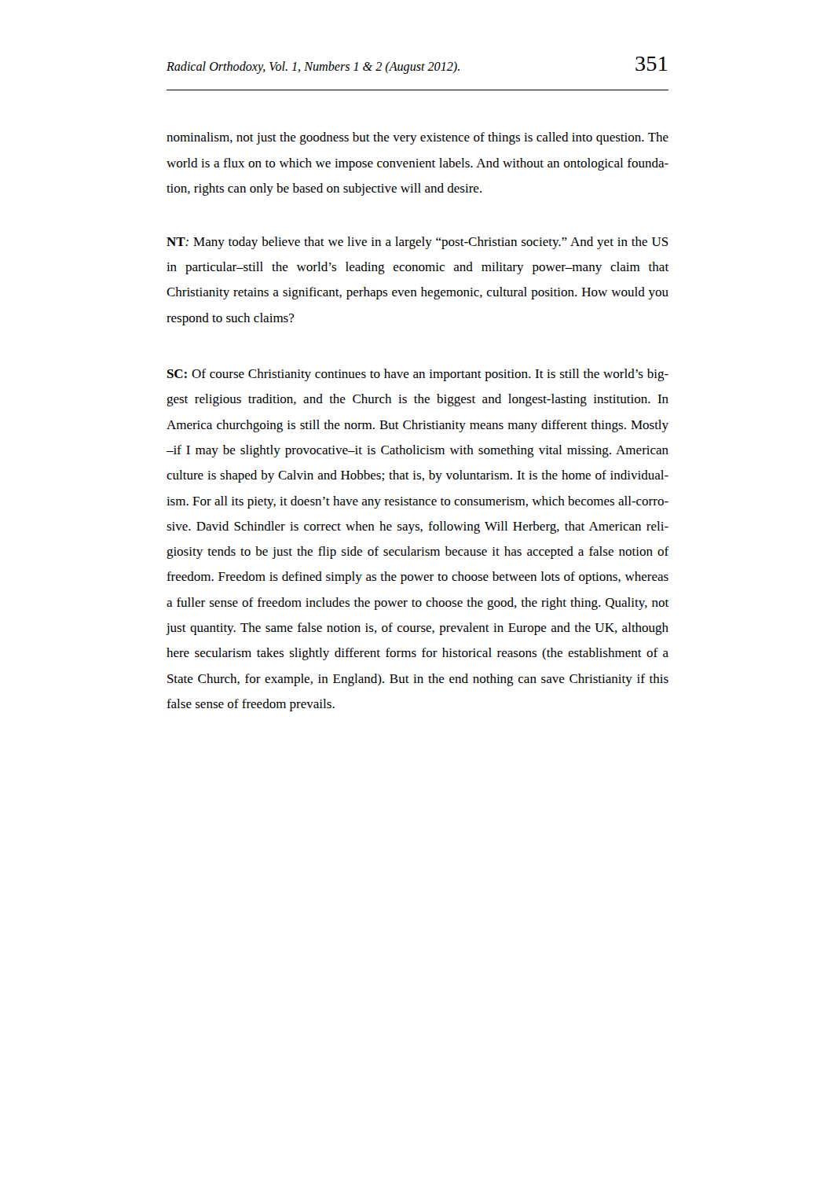Radical Orthodoxy, Vol. 1, Numbers 1 & 2 (August 2012). 351
nominalism, not just the goodness but the very existence of things is called into question. The world is a flux on to which we impose convenient labels. And without an ontological foundation, rights can only be based on subjective will and desire.
NT: Many today believe that we live in a largely “post-Christian society.” And yet in the US in particular–still the world’s leading economic and military power–many claim that Christianity retains a significant, perhaps even hegemonic, cultural position. How would you respond to such claims?
SC: Of course Christianity continues to have an important position. It is still the world’s biggest religious tradition, and the Church is the biggest and longest-lasting institution. In America churchgoing is still the norm. But Christianity means many different things. Mostly –if I may be slightly provocative–it is Catholicism with something vital missing. American culture is shaped by Calvin and Hobbes; that is, by voluntarism. It is the home of individualism. For all its piety, it doesn’t have any resistance to consumerism, which becomes all-corrosive. David Schindler is correct when he says, following Will Herberg, that American religiosity tends to be just the flip side of secularism because it has accepted a false notion of freedom. Freedom is defined simply as the power to choose between lots of options, whereas a fuller sense of freedom includes the power to choose the good, the right thing. Quality, not just quantity. The same false notion is, of course, prevalent in Europe and the UK, although here secularism takes slightly different forms for historical reasons (the establishment of a State Church, for example, in England). But in the end nothing can save Christianity if this false sense of freedom prevails.